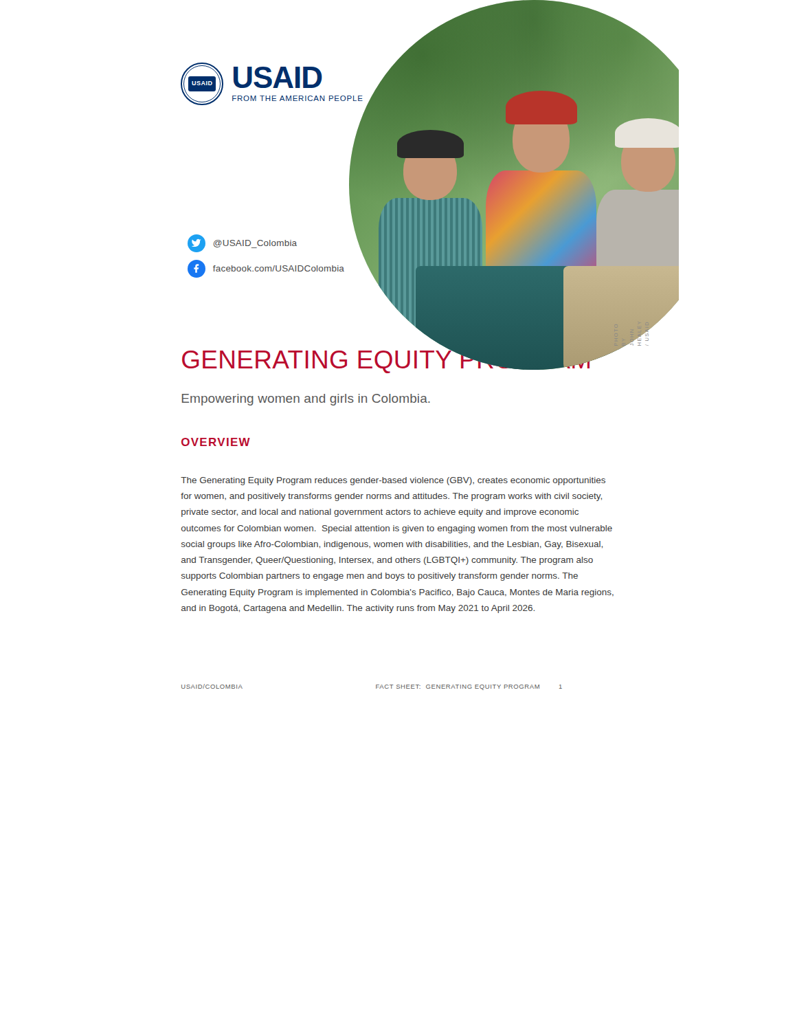USAID
USAID
FROM THE AMERICAN PEOPLE
@USAID_Colombia
facebook.com/USAIDColombia
PHOTO BY JOHN HEALEY / USAID
GENERATING EQUITY PROGRAM
Empowering women and girls in Colombia.
OVERVIEW
The Generating Equity Program reduces gender-based violence (GBV), creates economic opportunities for women, and positively transforms gender norms and attitudes. The program works with civil society, private sector, and local and national government actors to achieve equity and improve economic outcomes for Colombian women. Special attention is given to engaging women from the most vulnerable social groups like Afro-Colombian, indigenous, women with disabilities, and the Lesbian, Gay, Bisexual, and Transgender, Queer/Questioning, Intersex, and others (LGBTQI+) community. The program also supports Colombian partners to engage men and boys to positively transform gender norms. The Generating Equity Program is implemented in Colombia's Pacifico, Bajo Cauca, Montes de Maria regions, and in Bogotá, Cartagena and Medellin. The activity runs from May 2021 to April 2026.
USAID/COLOMBIA
FACT SHEET: GENERATING EQUITY PROGRAM1